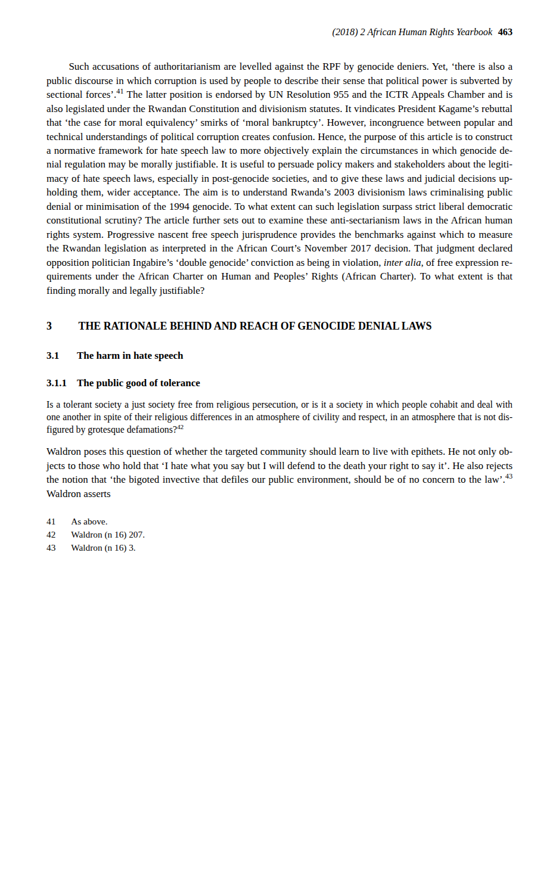(2018) 2 African Human Rights Yearbook 463
Such accusations of authoritarianism are levelled against the RPF by genocide deniers. Yet, ‘there is also a public discourse in which corruption is used by people to describe their sense that political power is subverted by sectional forces’.41 The latter position is endorsed by UN Resolution 955 and the ICTR Appeals Chamber and is also legislated under the Rwandan Constitution and divisionism statutes. It vindicates President Kagame’s rebuttal that ‘the case for moral equivalency’ smirks of ‘moral bankruptcy’. However, incongruence between popular and technical understandings of political corruption creates confusion. Hence, the purpose of this article is to construct a normative framework for hate speech law to more objectively explain the circumstances in which genocide denial regulation may be morally justifiable. It is useful to persuade policy makers and stakeholders about the legitimacy of hate speech laws, especially in post-genocide societies, and to give these laws and judicial decisions upholding them, wider acceptance. The aim is to understand Rwanda’s 2003 divisionism laws criminalising public denial or minimisation of the 1994 genocide. To what extent can such legislation surpass strict liberal democratic constitutional scrutiny? The article further sets out to examine these anti-sectarianism laws in the African human rights system. Progressive nascent free speech jurisprudence provides the benchmarks against which to measure the Rwandan legislation as interpreted in the African Court’s November 2017 decision. That judgment declared opposition politician Ingabire’s ‘double genocide’ conviction as being in violation, inter alia, of free expression requirements under the African Charter on Human and Peoples’ Rights (African Charter). To what extent is that finding morally and legally justifiable?
3 The rationale behind and reach of genocide denial laws
3.1 The harm in hate speech
3.1.1 The public good of tolerance
Is a tolerant society a just society free from religious persecution, or is it a society in which people cohabit and deal with one another in spite of their religious differences in an atmosphere of civility and respect, in an atmosphere that is not disfigured by grotesque defamations?42
Waldron poses this question of whether the targeted community should learn to live with epithets. He not only objects to those who hold that ‘I hate what you say but I will defend to the death your right to say it’. He also rejects the notion that ‘the bigoted invective that defiles our public environment, should be of no concern to the law’.43 Waldron asserts
41 As above.
42 Waldron (n 16) 207.
43 Waldron (n 16) 3.